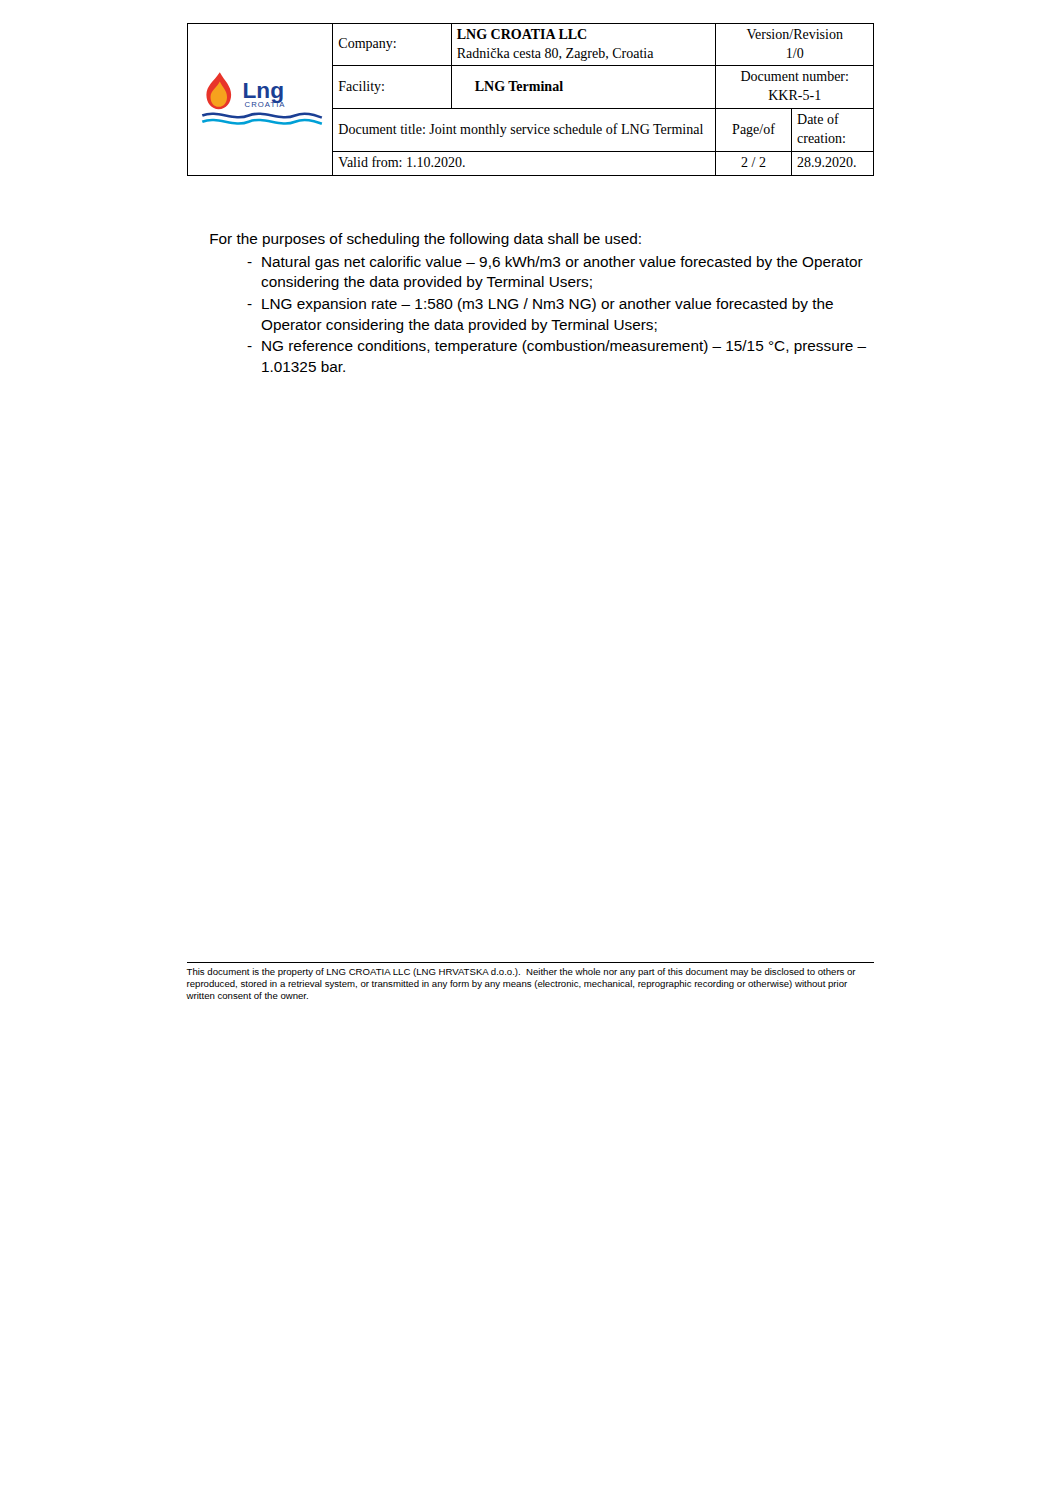| | Company: | LNG CROATIA LLC Radnička cesta 80, Zagreb, Croatia | Version/Revision 1/0 |
| Facility: | LNG Terminal | Document number: KKR-5-1 |
| Document title: Joint monthly service schedule of LNG Terminal | Page/of | Date of creation: |
| Valid from: 1.10.2020. | 2 / 2 | 28.9.2020. |
For the purposes of scheduling the following data shall be used:
Natural gas net calorific value – 9,6 kWh/m3 or another value forecasted by the Operator considering the data provided by Terminal Users;
LNG expansion rate – 1:580 (m3 LNG / Nm3 NG) or another value forecasted by the Operator considering the data provided by Terminal Users;
NG reference conditions, temperature (combustion/measurement) – 15/15 °C, pressure – 1.01325 bar.
This document is the property of LNG CROATIA LLC (LNG HRVATSKA d.o.o.). Neither the whole nor any part of this document may be disclosed to others or reproduced, stored in a retrieval system, or transmitted in any form by any means (electronic, mechanical, reprographic recording or otherwise) without prior written consent of the owner.